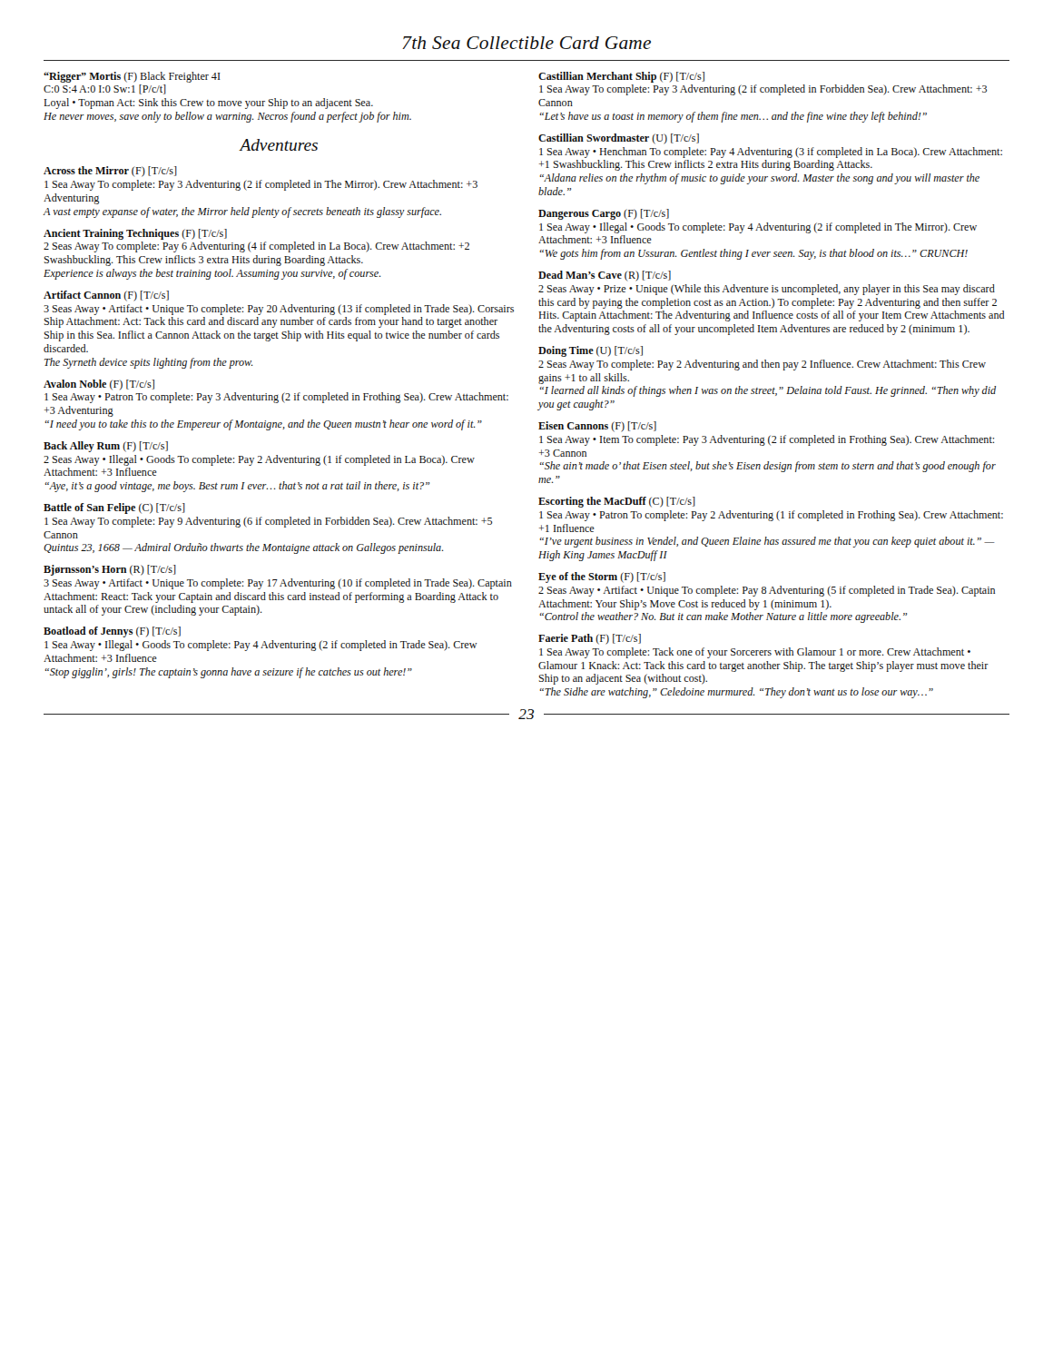7th Sea Collectible Card Game
“Rigger” Mortis (F) Black Freighter 4I
C:0 S:4 A:0 I:0 Sw:1 [P/c/t]
Loyal • Topman Act: Sink this Crew to move your Ship to an adjacent Sea.
He never moves, save only to bellow a warning. Necros found a perfect job for him.
Adventures
Across the Mirror (F) [T/c/s]
1 Sea Away To complete: Pay 3 Adventuring (2 if completed in The Mirror). Crew Attachment: +3 Adventuring
A vast empty expanse of water, the Mirror held plenty of secrets beneath its glassy surface.
Ancient Training Techniques (F) [T/c/s]
2 Seas Away To complete: Pay 6 Adventuring (4 if completed in La Boca). Crew Attachment: +2 Swashbuckling. This Crew inflicts 3 extra Hits during Boarding Attacks.
Experience is always the best training tool. Assuming you survive, of course.
Artifact Cannon (F) [T/c/s]
3 Seas Away • Artifact • Unique To complete: Pay 20 Adventuring (13 if completed in Trade Sea). Corsairs Ship Attachment: Act: Tack this card and discard any number of cards from your hand to target another Ship in this Sea. Inflict a Cannon Attack on the target Ship with Hits equal to twice the number of cards discarded.
The Syrneth device spits lighting from the prow.
Avalon Noble (F) [T/c/s]
1 Sea Away • Patron To complete: Pay 3 Adventuring (2 if completed in Frothing Sea). Crew Attachment: +3 Adventuring
“I need you to take this to the Empereur of Montaigne, and the Queen mustn’t hear one word of it.”
Back Alley Rum (F) [T/c/s]
2 Seas Away • Illegal • Goods To complete: Pay 2 Adventuring (1 if completed in La Boca). Crew Attachment: +3 Influence
“Aye, it’s a good vintage, me boys. Best rum I ever… that’s not a rat tail in there, is it?”
Battle of San Felipe (C) [T/c/s]
1 Sea Away To complete: Pay 9 Adventuring (6 if completed in Forbidden Sea). Crew Attachment: +5 Cannon
Quintus 23, 1668 — Admiral Orduño thwarts the Montaigne attack on Gallegos peninsula.
Bjørnsson’s Horn (R) [T/c/s]
3 Seas Away • Artifact • Unique To complete: Pay 17 Adventuring (10 if completed in Trade Sea). Captain Attachment: React: Tack your Captain and discard this card instead of performing a Boarding Attack to untack all of your Crew (including your Captain).
Boatload of Jennys (F) [T/c/s]
1 Sea Away • Illegal • Goods To complete: Pay 4 Adventuring (2 if completed in Trade Sea). Crew Attachment: +3 Influence
“Stop gigglin’, girls! The captain’s gonna have a seizure if he catches us out here!”
Castillian Merchant Ship (F) [T/c/s]
1 Sea Away To complete: Pay 3 Adventuring (2 if completed in Forbidden Sea). Crew Attachment: +3 Cannon
“Let’s have us a toast in memory of them fine men… and the fine wine they left behind!”
Castillian Swordmaster (U) [T/c/s]
1 Sea Away • Henchman To complete: Pay 4 Adventuring (3 if completed in La Boca). Crew Attachment: +1 Swashbuckling. This Crew inflicts 2 extra Hits during Boarding Attacks.
“Aldana relies on the rhythm of music to guide your sword. Master the song and you will master the blade.”
Dangerous Cargo (F) [T/c/s]
1 Sea Away • Illegal • Goods To complete: Pay 4 Adventuring (2 if completed in The Mirror). Crew Attachment: +3 Influence
“We gots him from an Ussuran. Gentlest thing I ever seen. Say, is that blood on its…” CRUNCH!
Dead Man’s Cave (R) [T/c/s]
2 Seas Away • Prize • Unique (While this Adventure is uncompleted, any player in this Sea may discard this card by paying the completion cost as an Action.) To complete: Pay 2 Adventuring and then suffer 2 Hits. Captain Attachment: The Adventuring and Influence costs of all of your Item Crew Attachments and the Adventuring costs of all of your uncompleted Item Adventures are reduced by 2 (minimum 1).
Doing Time (U) [T/c/s]
2 Seas Away To complete: Pay 2 Adventuring and then pay 2 Influence. Crew Attachment: This Crew gains +1 to all skills.
“I learned all kinds of things when I was on the street,” Delaina told Faust. He grinned. “Then why did you get caught?”
Eisen Cannons (F) [T/c/s]
1 Sea Away • Item To complete: Pay 3 Adventuring (2 if completed in Frothing Sea). Crew Attachment: +3 Cannon
“She ain’t made o’ that Eisen steel, but she’s Eisen design from stem to stern and that’s good enough for me.”
Escorting the MacDuff (C) [T/c/s]
1 Sea Away • Patron To complete: Pay 2 Adventuring (1 if completed in Frothing Sea). Crew Attachment: +1 Influence
“I’ve urgent business in Vendel, and Queen Elaine has assured me that you can keep quiet about it.” — High King James MacDuff II
Eye of the Storm (F) [T/c/s]
2 Seas Away • Artifact • Unique To complete: Pay 8 Adventuring (5 if completed in Trade Sea). Captain Attachment: Your Ship’s Move Cost is reduced by 1 (minimum 1).
“Control the weather? No. But it can make Mother Nature a little more agreeable.”
Faerie Path (F) [T/c/s]
1 Sea Away To complete: Tack one of your Sorcerers with Glamour 1 or more. Crew Attachment • Glamour 1 Knack: Act: Tack this card to target another Ship. The target Ship’s player must move their Ship to an adjacent Sea (without cost).
“The Sidhe are watching,” Celedoine murmured. “They don’t want us to lose our way…”
23